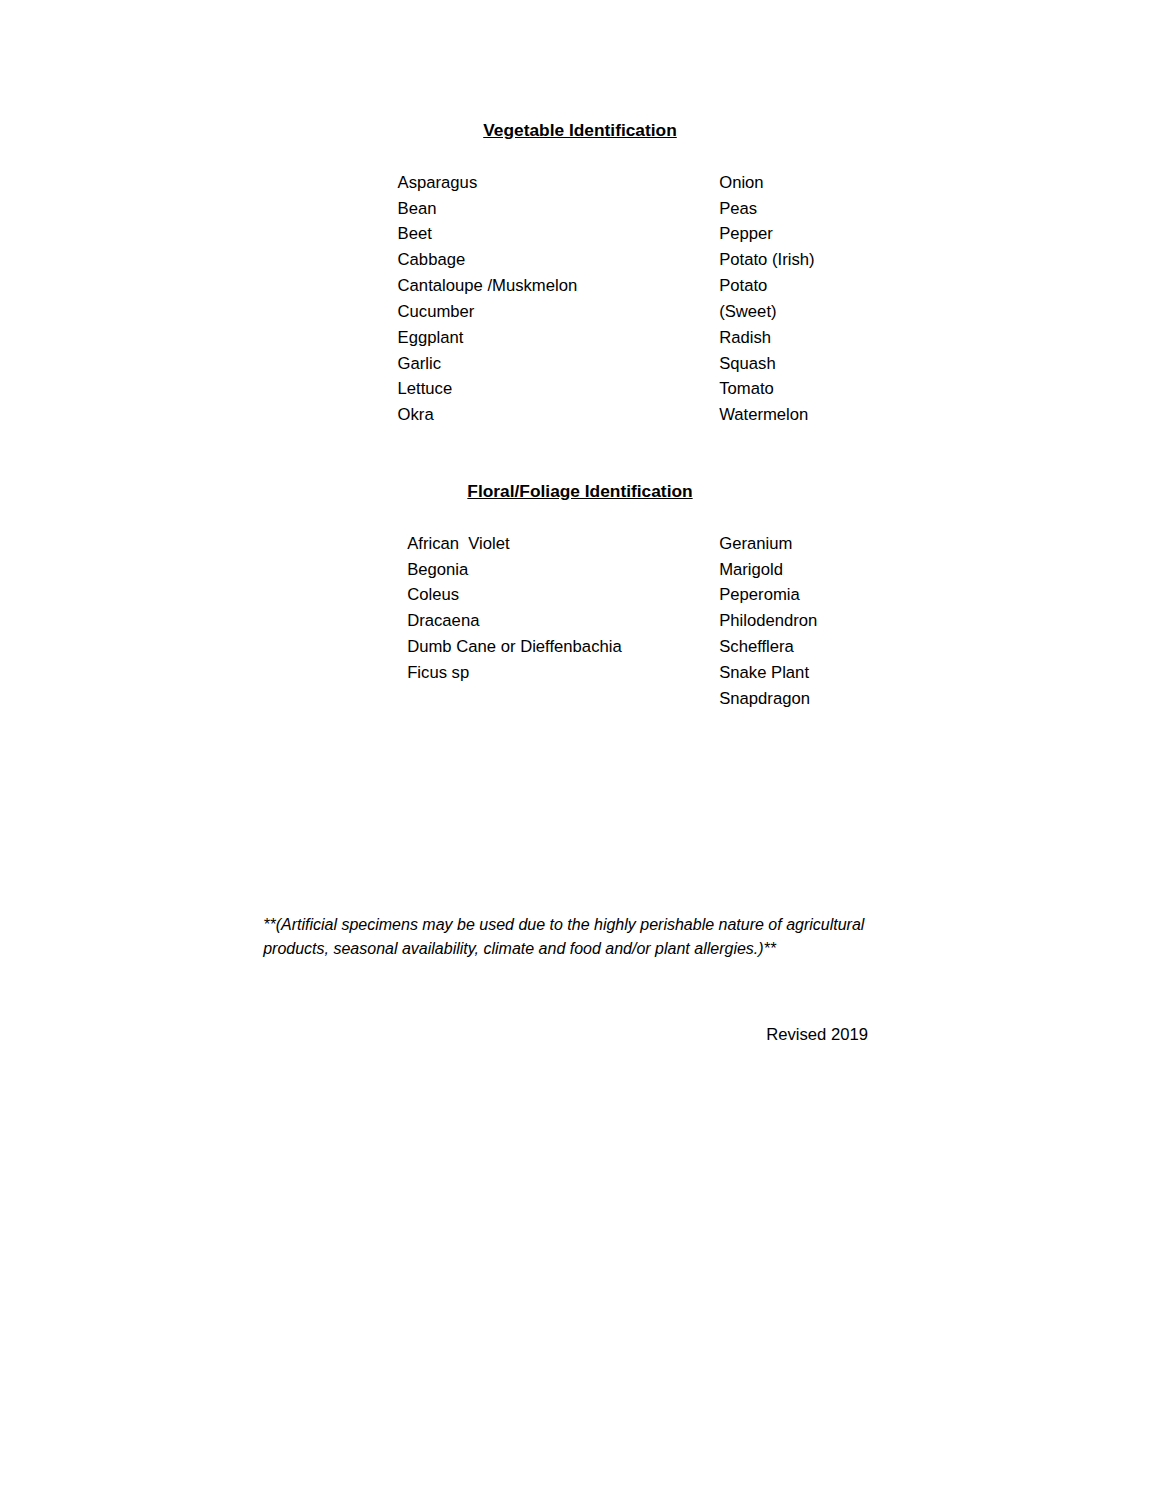Vegetable Identification
Asparagus
Bean
Beet
Cabbage
Cantaloupe /Muskmelon
Cucumber
Eggplant
Garlic
Lettuce
Okra
Onion
Peas
Pepper
Potato (Irish)
Potato
(Sweet)
Radish
Squash
Tomato
Watermelon
Floral/Foliage Identification
African Violet
Begonia
Coleus
Dracaena
Dumb Cane or Dieffenbachia
Ficus sp
Geranium
Marigold
Peperomia
Philodendron
Schefflera
Snake Plant
Snapdragon
**(Artificial specimens may be used due to the highly perishable nature of agricultural products, seasonal availability, climate and food and/or plant allergies.)**
Revised 2019